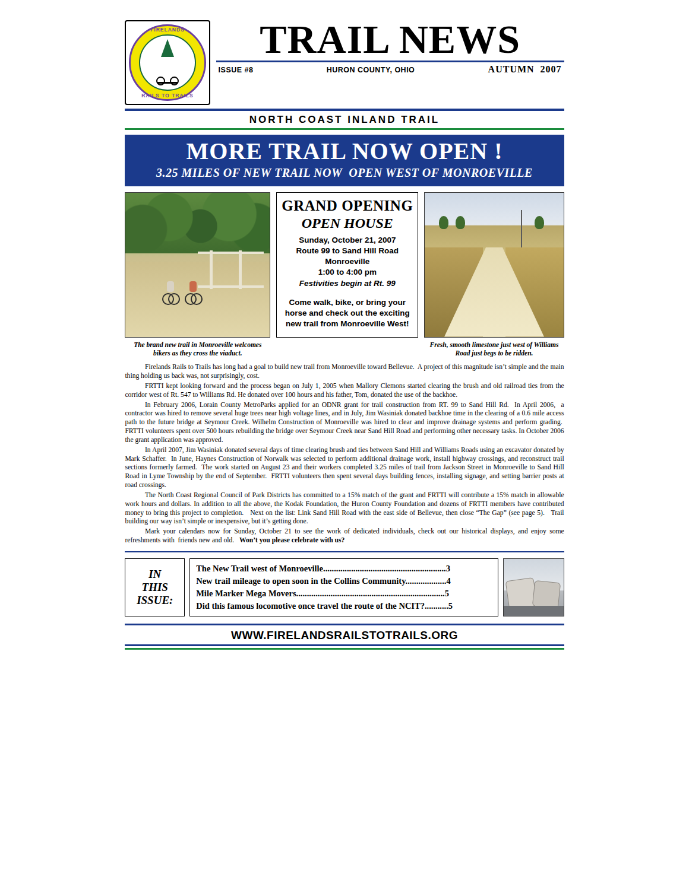FIRELANDS
RAILS TO TRAILS
TRAIL NEWS
ISSUE #8 HURON COUNTY, OHIO AUTUMN 2007
NORTH COAST INLAND TRAIL
MORE TRAIL NOW OPEN !
3.25 MILES OF NEW TRAIL NOW OPEN WEST OF MONROEVILLE
The brand new trail in Monroeville welcomes bikers as they cross the viaduct.
GRAND OPENING
OPEN HOUSE
Sunday, October 21, 2007
Route 99 to Sand Hill Road
Monroeville
1:00 to 4:00 pm
Festivities begin at Rt. 99
Come walk, bike, or bring your horse and check out the exciting new trail from Monroeville West!
Fresh, smooth limestone just west of Williams Road just begs to be ridden.
Firelands Rails to Trails has long had a goal to build new trail from Monroeville toward Bellevue. A project of this magnitude isn’t simple and the main thing holding us back was, not surprisingly, cost.
FRTTI kept looking forward and the process began on July 1, 2005 when Mallory Clemons started clearing the brush and old railroad ties from the corridor west of Rt. 547 to Williams Rd. He donated over 100 hours and his father, Tom, donated the use of the backhoe.
In February 2006, Lorain County MetroParks applied for an ODNR grant for trail construction from RT. 99 to Sand Hill Rd. In April 2006, a contractor was hired to remove several huge trees near high voltage lines, and in July, Jim Wasiniak donated backhoe time in the clearing of a 0.6 mile access path to the future bridge at Seymour Creek. Wilhelm Construction of Monroeville was hired to clear and improve drainage systems and perform grading. FRTTI volunteers spent over 500 hours rebuilding the bridge over Seymour Creek near Sand Hill Road and performing other necessary tasks. In October 2006 the grant application was approved.
In April 2007, Jim Wasiniak donated several days of time clearing brush and ties between Sand Hill and Williams Roads using an excavator donated by Mark Schaffer. In June, Haynes Construction of Norwalk was selected to perform additional drainage work, install highway crossings, and reconstruct trail sections formerly farmed. The work started on August 23 and their workers completed 3.25 miles of trail from Jackson Street in Monroeville to Sand Hill Road in Lyme Township by the end of September. FRTTI volunteers then spent several days building fences, installing signage, and setting barrier posts at road crossings.
The North Coast Regional Council of Park Districts has committed to a 15% match of the grant and FRTTI will contribute a 15% match in allowable work hours and dollars. In addition to all the above, the Kodak Foundation, the Huron County Foundation and dozens of FRTTI members have contributed money to bring this project to completion. Next on the list: Link Sand Hill Road with the east side of Bellevue, then close “The Gap” (see page 5). Trail building our way isn’t simple or inexpensive, but it’s getting done.
Mark your calendars now for Sunday, October 21 to see the work of dedicated individuals, check out our historical displays, and enjoy some refreshments with friends new and old. Won’t you please celebrate with us?
IN
THIS
ISSUE:
The New Trail west of Monroeville.........................................................3
New trail mileage to open soon in the Collins Community...................4
Mile Marker Mega Movers.....................................................................5
Did this famous locomotive once travel the route of the NCIT?...........5
WWW.FIRELANDSRAILSTOTRAILS.ORG